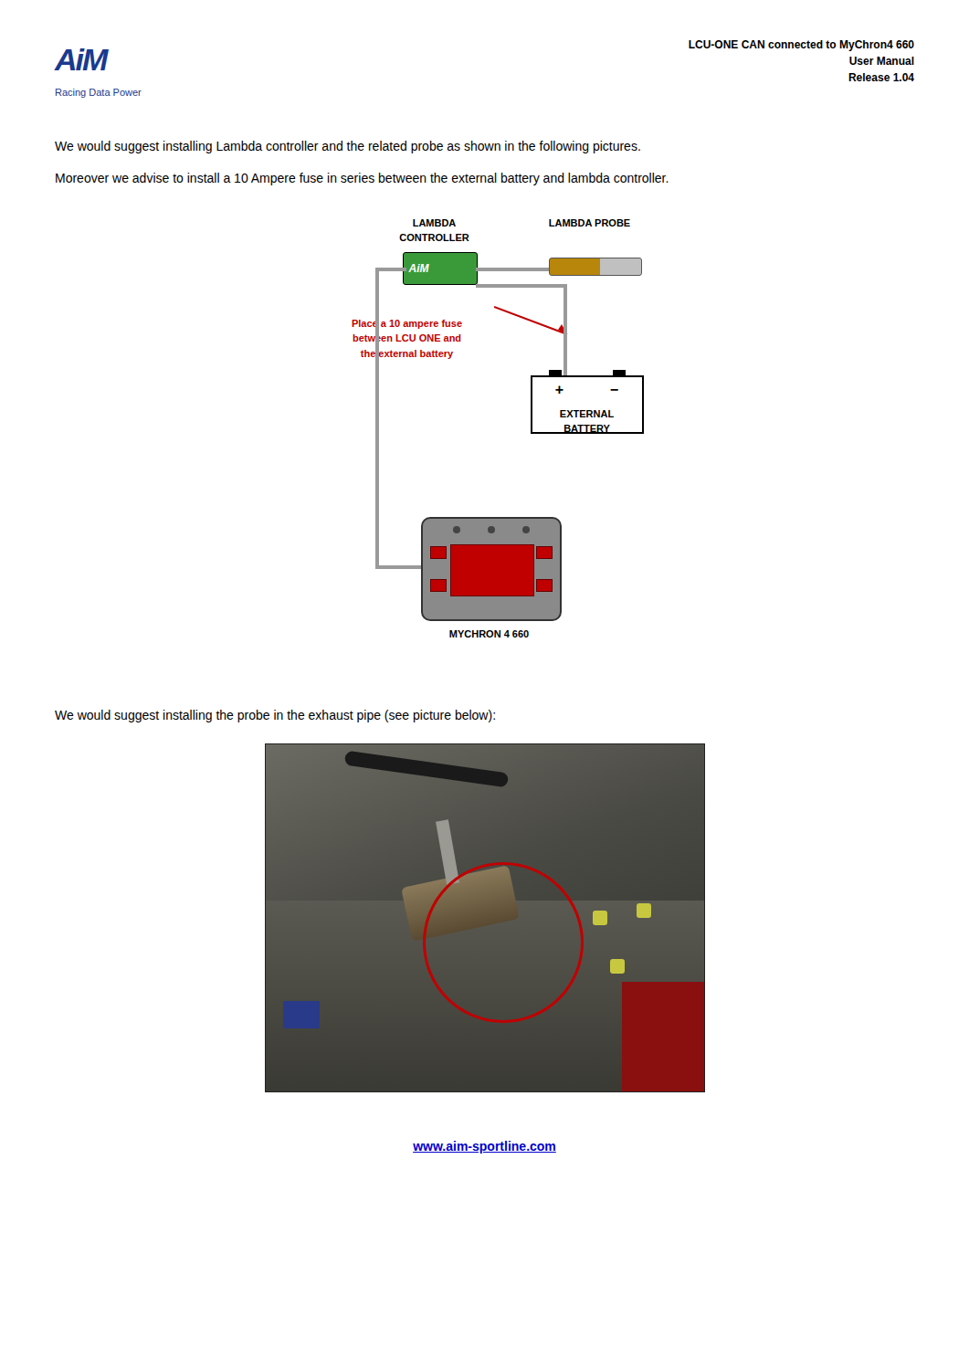AiM
Racing Data Power
LCU-ONE CAN connected to MyChron4 660
User Manual
Release 1.04
We would suggest installing Lambda controller and the related probe as shown in the following pictures.
Moreover we advise to install a 10 Ampere fuse in series between the external battery and lambda controller.
LAMBDA
CONTROLLER
LAMBDA PROBE
AiM
Place a 10 ampere fuse
between LCU ONE and
the external battery
+−
EXTERNAL
BATTERY
MYCHRON 4 660
We would suggest installing the probe in the exhaust pipe (see picture below):
www.aim-sportline.com